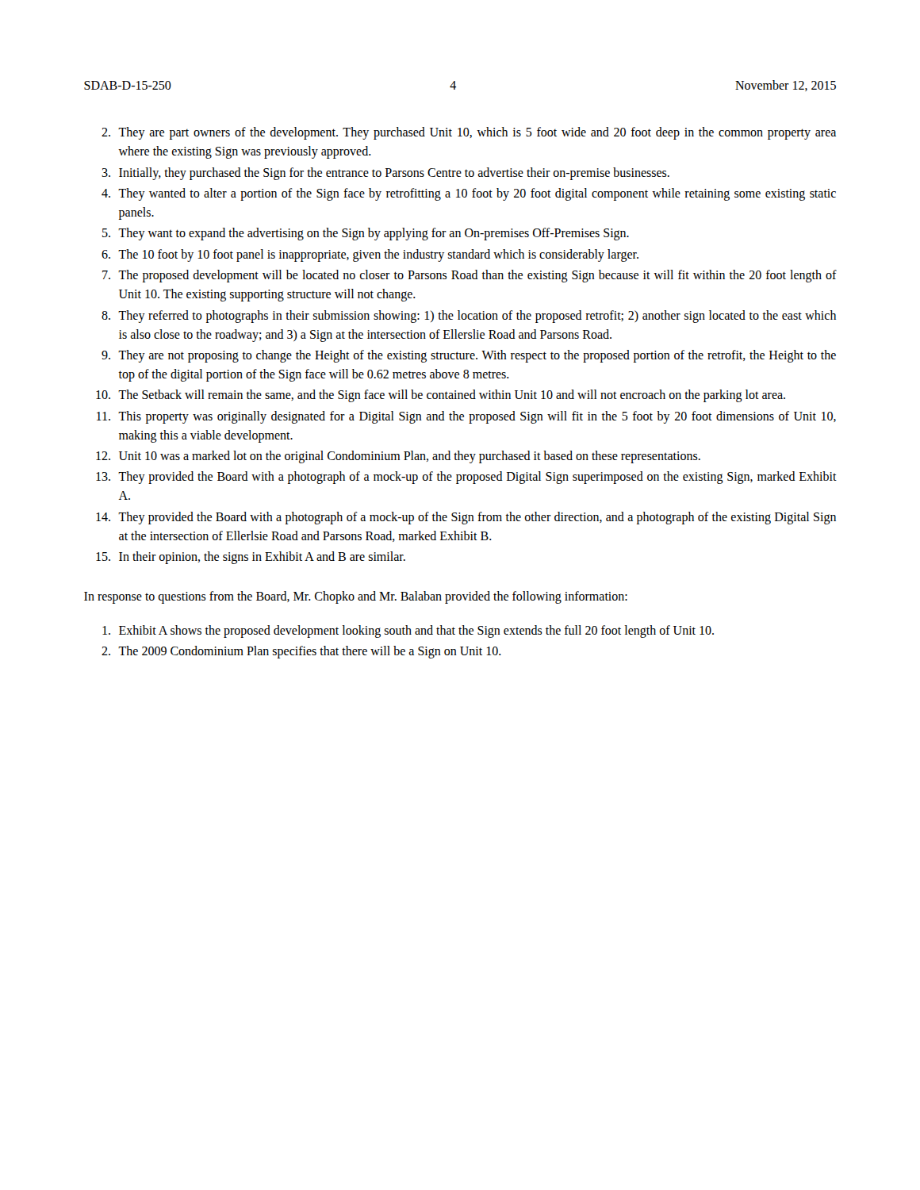SDAB-D-15-250 4 November 12, 2015
They are part owners of the development. They purchased Unit 10, which is 5 foot wide and 20 foot deep in the common property area where the existing Sign was previously approved.
Initially, they purchased the Sign for the entrance to Parsons Centre to advertise their on-premise businesses.
They wanted to alter a portion of the Sign face by retrofitting a 10 foot by 20 foot digital component while retaining some existing static panels.
They want to expand the advertising on the Sign by applying for an On-premises Off-Premises Sign.
The 10 foot by 10 foot panel is inappropriate, given the industry standard which is considerably larger.
The proposed development will be located no closer to Parsons Road than the existing Sign because it will fit within the 20 foot length of Unit 10. The existing supporting structure will not change.
They referred to photographs in their submission showing: 1) the location of the proposed retrofit; 2) another sign located to the east which is also close to the roadway; and 3) a Sign at the intersection of Ellerslie Road and Parsons Road.
They are not proposing to change the Height of the existing structure. With respect to the proposed portion of the retrofit, the Height to the top of the digital portion of the Sign face will be 0.62 metres above 8 metres.
The Setback will remain the same, and the Sign face will be contained within Unit 10 and will not encroach on the parking lot area.
This property was originally designated for a Digital Sign and the proposed Sign will fit in the 5 foot by 20 foot dimensions of Unit 10, making this a viable development.
Unit 10 was a marked lot on the original Condominium Plan, and they purchased it based on these representations.
They provided the Board with a photograph of a mock-up of the proposed Digital Sign superimposed on the existing Sign, marked Exhibit A.
They provided the Board with a photograph of a mock-up of the Sign from the other direction, and a photograph of the existing Digital Sign at the intersection of Ellerlsie Road and Parsons Road, marked Exhibit B.
In their opinion, the signs in Exhibit A and B are similar.
In response to questions from the Board, Mr. Chopko and Mr. Balaban provided the following information:
Exhibit A shows the proposed development looking south and that the Sign extends the full 20 foot length of Unit 10.
The 2009 Condominium Plan specifies that there will be a Sign on Unit 10.